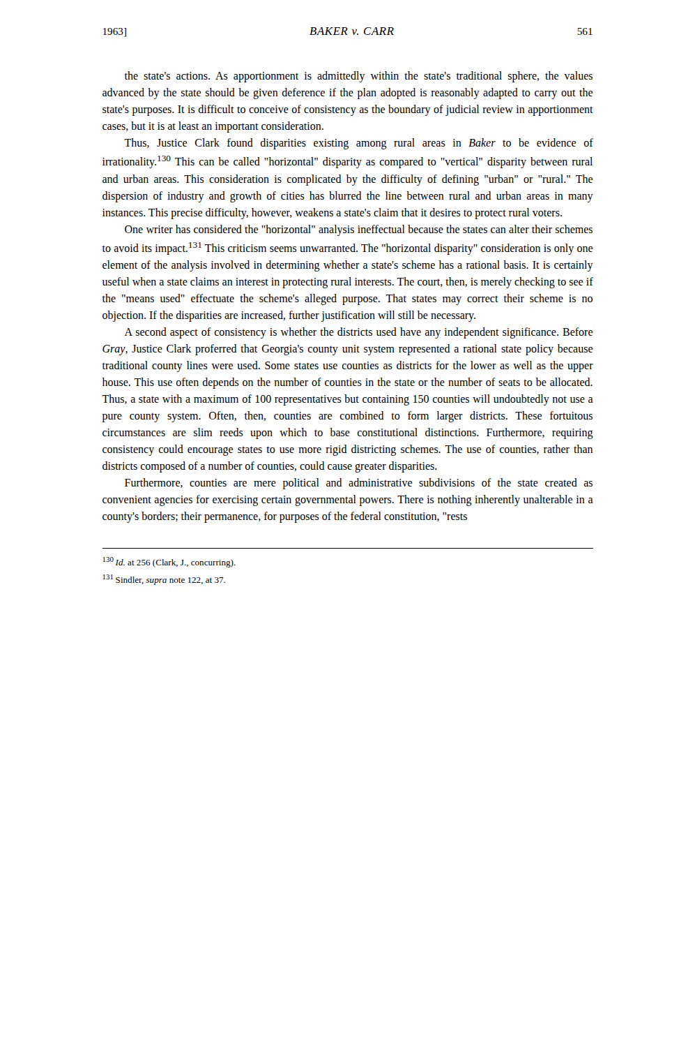1963]
BAKER v. CARR
561
the state's actions. As apportionment is admittedly within the state's traditional sphere, the values advanced by the state should be given deference if the plan adopted is reasonably adapted to carry out the state's purposes. It is difficult to conceive of consistency as the boundary of judicial review in apportionment cases, but it is at least an important consideration.
Thus, Justice Clark found disparities existing among rural areas in Baker to be evidence of irrationality.130 This can be called "horizontal" disparity as compared to "vertical" disparity between rural and urban areas. This consideration is complicated by the difficulty of defining "urban" or "rural." The dispersion of industry and growth of cities has blurred the line between rural and urban areas in many instances. This precise difficulty, however, weakens a state's claim that it desires to protect rural voters.
One writer has considered the "horizontal" analysis ineffectual because the states can alter their schemes to avoid its impact.131 This criticism seems unwarranted. The "horizontal disparity" consideration is only one element of the analysis involved in determining whether a state's scheme has a rational basis. It is certainly useful when a state claims an interest in protecting rural interests. The court, then, is merely checking to see if the "means used" effectuate the scheme's alleged purpose. That states may correct their scheme is no objection. If the disparities are increased, further justification will still be necessary.
A second aspect of consistency is whether the districts used have any independent significance. Before Gray, Justice Clark proferred that Georgia's county unit system represented a rational state policy because traditional county lines were used. Some states use counties as districts for the lower as well as the upper house. This use often depends on the number of counties in the state or the number of seats to be allocated. Thus, a state with a maximum of 100 representatives but containing 150 counties will undoubtedly not use a pure county system. Often, then, counties are combined to form larger districts. These fortuitous circumstances are slim reeds upon which to base constitutional distinctions. Furthermore, requiring consistency could encourage states to use more rigid districting schemes. The use of counties, rather than districts composed of a number of counties, could cause greater disparities.
Furthermore, counties are mere political and administrative subdivisions of the state created as convenient agencies for exercising certain governmental powers. There is nothing inherently unalterable in a county's borders; their permanence, for purposes of the federal constitution, "rests
130Id. at 256 (Clark, J., concurring).
131Sindler, supra note 122, at 37.